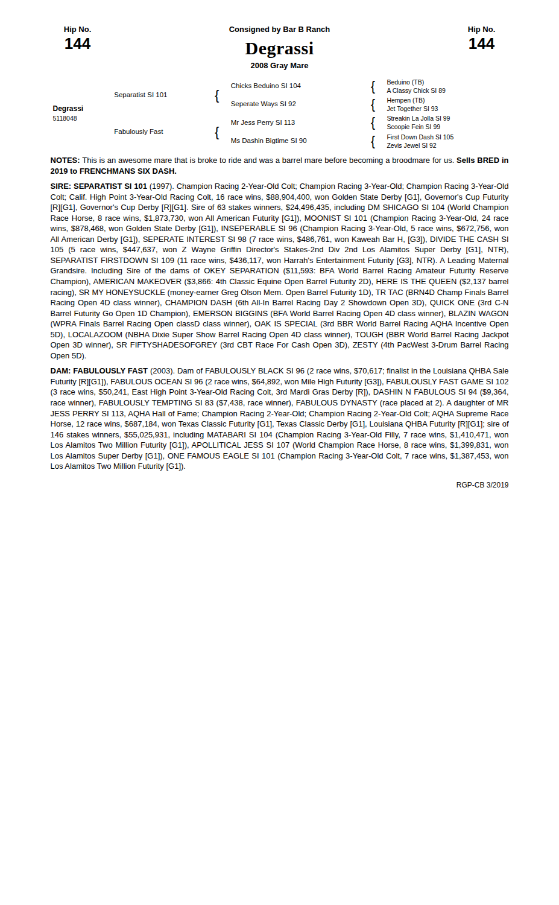Hip No.144
Hip No.144
Consigned by Bar B Ranch
Degrassi
2008 Gray Mare
| Degrassi 5118048 | Separatist SI 101 | { | Chicks Beduino SI 104 | { | Beduino (TB) A Classy Chick SI 89 |
| Seperate Ways SI 92 | { | Hempen (TB) Jet Together SI 93 |
| Fabulously Fast | { | Mr Jess Perry SI 113 | { | Streakin La Jolla SI 99 Scoopie Fein SI 99 |
| Ms Dashin Bigtime SI 90 | { | First Down Dash SI 105 Zevis Jewel SI 92 |
NOTES: This is an awesome mare that is broke to ride and was a barrel mare before becoming a broodmare for us. Sells BRED in 2019 to FRENCHMANS SIX DASH.
SIRE: SEPARATIST SI 101 (1997). Champion Racing 2-Year-Old Colt; Champion Racing 3-Year-Old; Champion Racing 3-Year-Old Colt; Calif. High Point 3-Year-Old Racing Colt, 16 race wins, $88,904,400, won Golden State Derby [G1], Governor's Cup Futurity [R][G1], Governor's Cup Derby [R][G1]. Sire of 63 stakes winners, $24,496,435, including DM SHICAGO SI 104 (World Champion Race Horse, 8 race wins, $1,873,730, won All American Futurity [G1]), MOONIST SI 101 (Champion Racing 3-Year-Old, 24 race wins, $878,468, won Golden State Derby [G1]), INSEPERABLE SI 96 (Champion Racing 3-Year-Old, 5 race wins, $672,756, won All American Derby [G1]), SEPERATE INTEREST SI 98 (7 race wins, $486,761, won Kaweah Bar H, [G3]), DIVIDE THE CASH SI 105 (5 race wins, $447,637, won Z Wayne Griffin Director's Stakes-2nd Div 2nd Los Alamitos Super Derby [G1], NTR), SEPARATIST FIRSTDOWN SI 109 (11 race wins, $436,117, won Harrah's Entertainment Futurity [G3], NTR). A Leading Maternal Grandsire. Including Sire of the dams of OKEY SEPARATION ($11,593: BFA World Barrel Racing Amateur Futurity Reserve Champion), AMERICAN MAKEOVER ($3,866: 4th Classic Equine Open Barrel Futurity 2D), HERE IS THE QUEEN ($2,137 barrel racing), SR MY HONEYSUCKLE (money-earner Greg Olson Mem. Open Barrel Futurity 1D), TR TAC (BRN4D Champ Finals Barrel Racing Open 4D class winner), CHAMPION DASH (6th All-In Barrel Racing Day 2 Showdown Open 3D), QUICK ONE (3rd C-N Barrel Futurity Go Open 1D Champion), EMERSON BIGGINS (BFA World Barrel Racing Open 4D class winner), BLAZIN WAGON (WPRA Finals Barrel Racing Open classD class winner), OAK IS SPECIAL (3rd BBR World Barrel Racing AQHA Incentive Open 5D), LOCALAZOOM (NBHA Dixie Super Show Barrel Racing Open 4D class winner), TOUGH (BBR World Barrel Racing Jackpot Open 3D winner), SR FIFTYSHADESOFGREY (3rd CBT Race For Cash Open 3D), ZESTY (4th PacWest 3-Drum Barrel Racing Open 5D).
DAM: FABULOUSLY FAST (2003). Dam of FABULOUSLY BLACK SI 96 (2 race wins, $70,617; finalist in the Louisiana QHBA Sale Futurity [R][G1]), FABULOUS OCEAN SI 96 (2 race wins, $64,892, won Mile High Futurity [G3]), FABULOUSLY FAST GAME SI 102 (3 race wins, $50,241, East High Point 3-Year-Old Racing Colt, 3rd Mardi Gras Derby [R]), DASHIN N FABULOUS SI 94 ($9,364, race winner), FABULOUSLY TEMPTING SI 83 ($7,438, race winner), FABULOUS DYNASTY (race placed at 2). A daughter of MR JESS PERRY SI 113, AQHA Hall of Fame; Champion Racing 2-Year-Old; Champion Racing 2-Year-Old Colt; AQHA Supreme Race Horse, 12 race wins, $687,184, won Texas Classic Futurity [G1], Texas Classic Derby [G1], Louisiana QHBA Futurity [R][G1]; sire of 146 stakes winners, $55,025,931, including MATABARI SI 104 (Champion Racing 3-Year-Old Filly, 7 race wins, $1,410,471, won Los Alamitos Two Million Futurity [G1]), APOLLITICAL JESS SI 107 (World Champion Race Horse, 8 race wins, $1,399,831, won Los Alamitos Super Derby [G1]), ONE FAMOUS EAGLE SI 101 (Champion Racing 3-Year-Old Colt, 7 race wins, $1,387,453, won Los Alamitos Two Million Futurity [G1]).
RGP-CB 3/2019